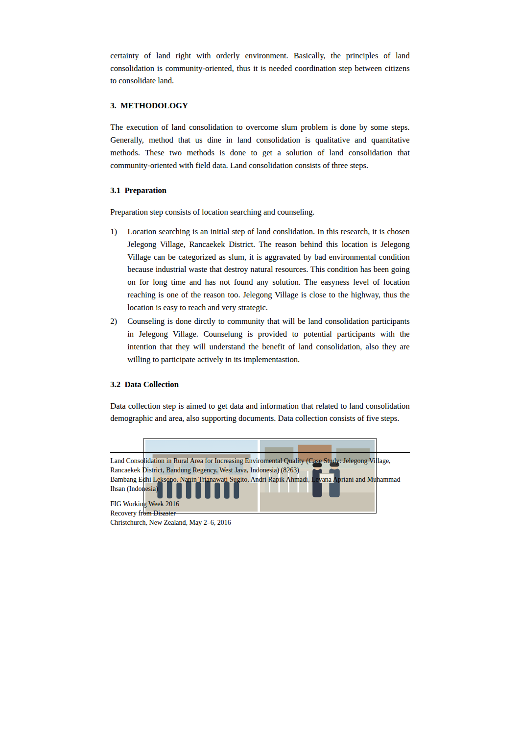certainty of land right with orderly environment. Basically, the principles of land consolidation is community-oriented, thus it is needed coordination step between citizens to consolidate land.
3. Methodology
The execution of land consolidation to overcome slum problem is done by some steps. Generally, method that us dine in land consolidation is qualitative and quantitative methods. These two methods is done to get a solution of land consolidation that community-oriented with field data. Land consolidation consists of three steps.
3.1 Preparation
Preparation step consists of location searching and counseling.
1) Location searching is an initial step of land conslidation. In this research, it is chosen Jelegong Village, Rancaekek District. The reason behind this location is Jelegong Village can be categorized as slum, it is aggravated by bad environmental condition because industrial waste that destroy natural resources. This condition has been going on for long time and has not found any solution. The easyness level of location reaching is one of the reason too. Jelegong Village is close to the highway, thus the location is easy to reach and very strategic.
2) Counseling is done dirctly to community that will be land consolidation participants in Jelegong Village. Counselung is provided to potential participants with the intention that they will understand the benefit of land consolidation, also they are willing to participate actively in its implementastion.
3.2 Data Collection
Data collection step is aimed to get data and information that related to land consolidation demographic and area, also supporting documents. Data collection consists of five steps.
Land Consolidation in Rural Area for Increasing Enviromental Quality (Case Study: Jelegong Village, Rancaekek District, Bandung Regency, West Java, Indonesia) (8263)
Bambang Edhi Leksono, Nanin Trianawati Sugito, Andri Rapik Ahmadi, Levana Apriani and Muhammad Ihsan (Indonesia)
FIG Working Week 2016
Recovery from Disaster
Christchurch, New Zealand, May 2–6, 2016